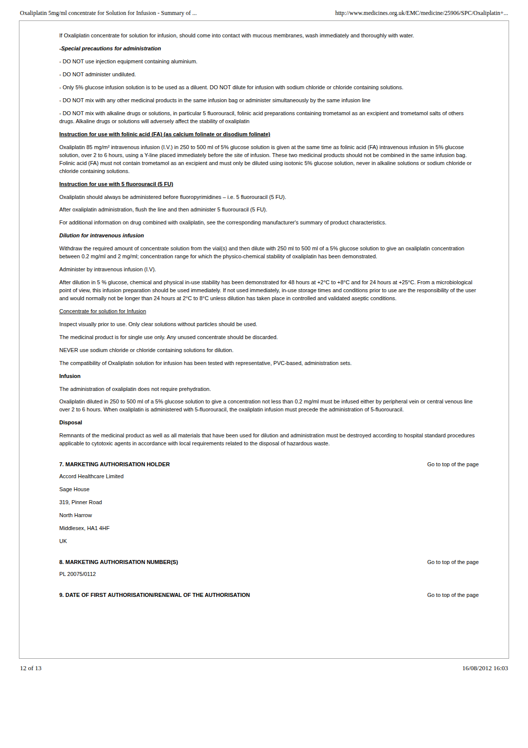Oxaliplatin 5mg/ml concentrate for Solution for Infusion - Summary of ...
http://www.medicines.org.uk/EMC/medicine/25906/SPC/Oxaliplatin+...
If Oxaliplatin concentrate for solution for infusion, should come into contact with mucous membranes, wash immediately and thoroughly with water.
-Special precautions for administration
- DO NOT use injection equipment containing aluminium.
- DO NOT administer undiluted.
- Only 5% glucose infusion solution is to be used as a diluent. DO NOT dilute for infusion with sodium chloride or chloride containing solutions.
- DO NOT mix with any other medicinal products in the same infusion bag or administer simultaneously by the same infusion line
- DO NOT mix with alkaline drugs or solutions, in particular 5 fluorouracil, folinic acid preparations containing trometamol as an excipient and trometamol salts of others drugs. Alkaline drugs or solutions will adversely affect the stability of oxaliplatin
Instruction for use with folinic acid (FA) (as calcium folinate or disodium folinate)
Oxaliplatin 85 mg/m² intravenous infusion (I.V.) in 250 to 500 ml of 5% glucose solution is given at the same time as folinic acid (FA) intravenous infusion in 5% glucose solution, over 2 to 6 hours, using a Y-line placed immediately before the site of infusion. These two medicinal products should not be combined in the same infusion bag. Folinic acid (FA) must not contain trometamol as an excipient and must only be diluted using isotonic 5% glucose solution, never in alkaline solutions or sodium chloride or chloride containing solutions.
Instruction for use with 5 fluorouracil (5 FU)
Oxaliplatin should always be administered before fluoropyrimidines – i.e. 5 fluorouracil (5 FU).
After oxaliplatin administration, flush the line and then administer 5 fluorouracil (5 FU).
For additional information on drug combined with oxaliplatin, see the corresponding manufacturer's summary of product characteristics.
Dilution for intravenous infusion
Withdraw the required amount of concentrate solution from the vial(s) and then dilute with 250 ml to 500 ml of a 5% glucose solution to give an oxaliplatin concentration between 0.2 mg/ml and 2 mg/ml; concentration range for which the physico-chemical stability of oxaliplatin has been demonstrated.
Administer by intravenous infusion (I.V).
After dilution in 5 % glucose, chemical and physical in-use stability has been demonstrated for 48 hours at +2°C to +8°C and for 24 hours at +25°C. From a microbiological point of view, this infusion preparation should be used immediately. If not used immediately, in-use storage times and conditions prior to use are the responsibility of the user and would normally not be longer than 24 hours at 2°C to 8°C unless dilution has taken place in controlled and validated aseptic conditions.
Concentrate for solution for Infusion
Inspect visually prior to use. Only clear solutions without particles should be used.
The medicinal product is for single use only. Any unused concentrate should be discarded.
NEVER use sodium chloride or chloride containing solutions for dilution.
The compatibility of Oxaliplatin solution for infusion has been tested with representative, PVC-based, administration sets.
Infusion
The administration of oxaliplatin does not require prehydration.
Oxaliplatin diluted in 250 to 500 ml of a 5% glucose solution to give a concentration not less than 0.2 mg/ml must be infused either by peripheral vein or central venous line over 2 to 6 hours. When oxaliplatin is administered with 5-fluorouracil, the oxaliplatin infusion must precede the administration of 5-fluorouracil.
Disposal
Remnants of the medicinal product as well as all materials that have been used for dilution and administration must be destroyed according to hospital standard procedures applicable to cytotoxic agents in accordance with local requirements related to the disposal of hazardous waste.
7. MARKETING AUTHORISATION HOLDER
Go to top of the page
Accord Healthcare Limited
Sage House
319, Pinner Road
North Harrow
Middlesex, HA1 4HF
UK
8. MARKETING AUTHORISATION NUMBER(S)
Go to top of the page
PL 20075/0112
9. DATE OF FIRST AUTHORISATION/RENEWAL OF THE AUTHORISATION
Go to top of the page
12 of 13
16/08/2012 16:03